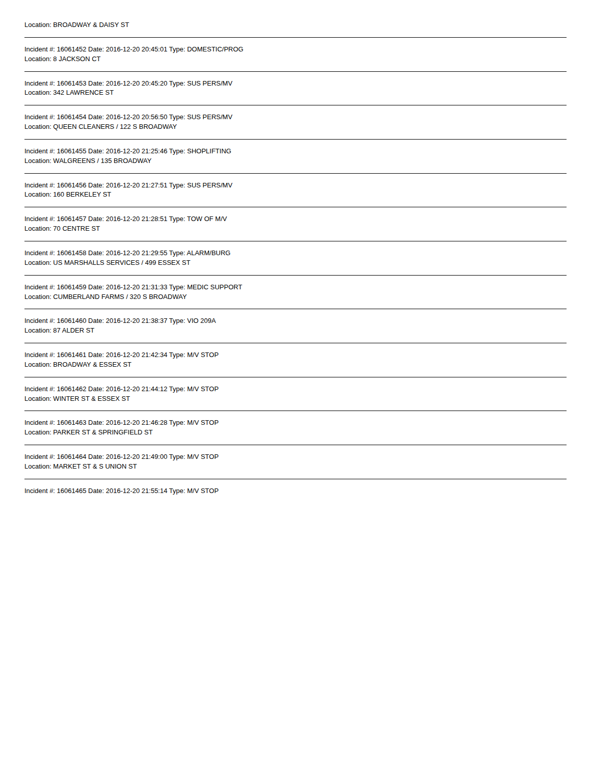Location: BROADWAY & DAISY ST
Incident #: 16061452 Date: 2016-12-20 20:45:01 Type: DOMESTIC/PROG
Location: 8 JACKSON CT
Incident #: 16061453 Date: 2016-12-20 20:45:20 Type: SUS PERS/MV
Location: 342 LAWRENCE ST
Incident #: 16061454 Date: 2016-12-20 20:56:50 Type: SUS PERS/MV
Location: QUEEN CLEANERS / 122 S BROADWAY
Incident #: 16061455 Date: 2016-12-20 21:25:46 Type: SHOPLIFTING
Location: WALGREENS / 135 BROADWAY
Incident #: 16061456 Date: 2016-12-20 21:27:51 Type: SUS PERS/MV
Location: 160 BERKELEY ST
Incident #: 16061457 Date: 2016-12-20 21:28:51 Type: TOW OF M/V
Location: 70 CENTRE ST
Incident #: 16061458 Date: 2016-12-20 21:29:55 Type: ALARM/BURG
Location: US MARSHALLS SERVICES / 499 ESSEX ST
Incident #: 16061459 Date: 2016-12-20 21:31:33 Type: MEDIC SUPPORT
Location: CUMBERLAND FARMS / 320 S BROADWAY
Incident #: 16061460 Date: 2016-12-20 21:38:37 Type: VIO 209A
Location: 87 ALDER ST
Incident #: 16061461 Date: 2016-12-20 21:42:34 Type: M/V STOP
Location: BROADWAY & ESSEX ST
Incident #: 16061462 Date: 2016-12-20 21:44:12 Type: M/V STOP
Location: WINTER ST & ESSEX ST
Incident #: 16061463 Date: 2016-12-20 21:46:28 Type: M/V STOP
Location: PARKER ST & SPRINGFIELD ST
Incident #: 16061464 Date: 2016-12-20 21:49:00 Type: M/V STOP
Location: MARKET ST & S UNION ST
Incident #: 16061465 Date: 2016-12-20 21:55:14 Type: M/V STOP